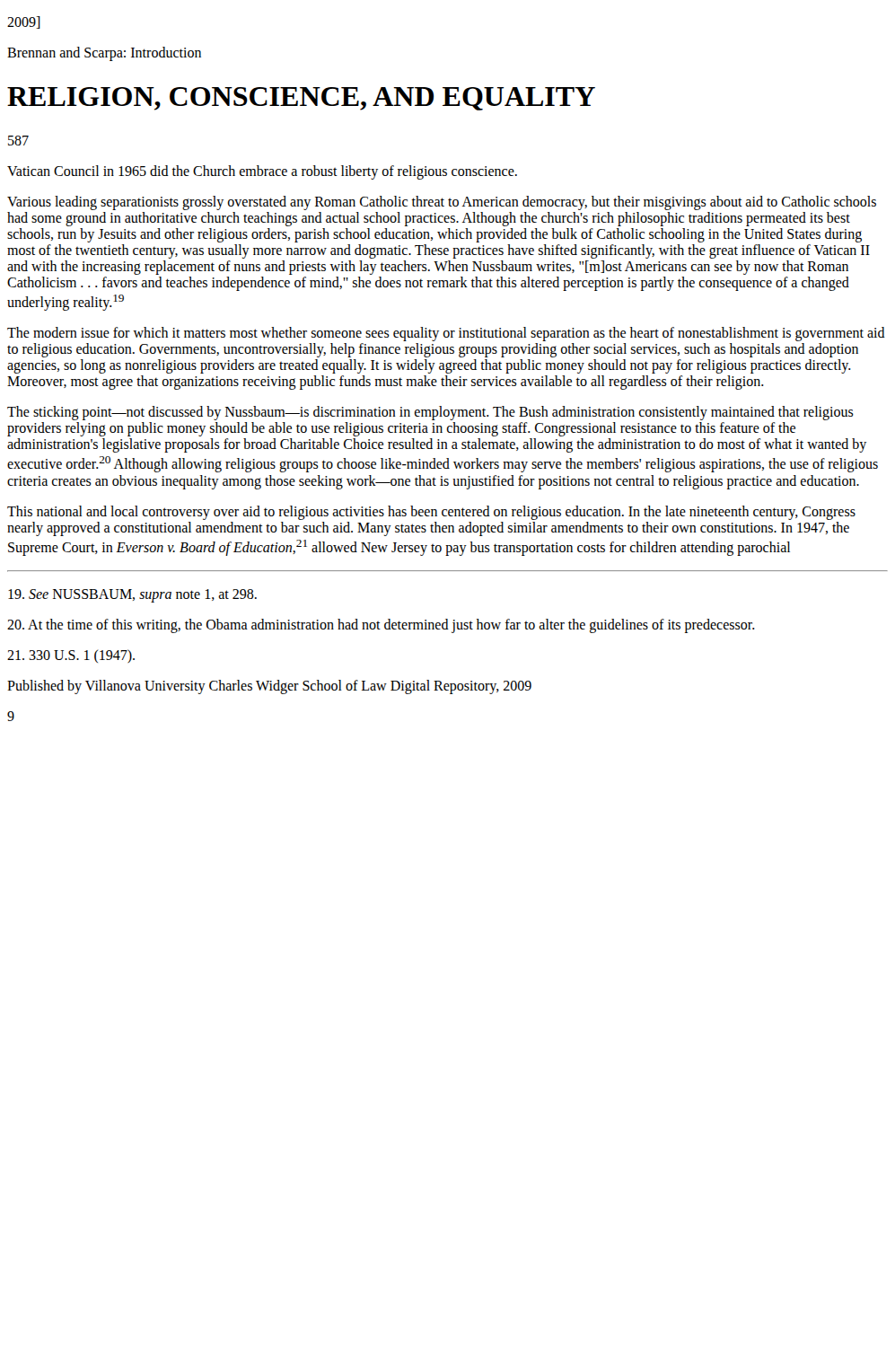2009]
Brennan and Scarpa: Introduction
RELIGION, CONSCIENCE, AND EQUALITY
587
Vatican Council in 1965 did the Church embrace a robust liberty of religious conscience.
Various leading separationists grossly overstated any Roman Catholic threat to American democracy, but their misgivings about aid to Catholic schools had some ground in authoritative church teachings and actual school practices. Although the church's rich philosophic traditions permeated its best schools, run by Jesuits and other religious orders, parish school education, which provided the bulk of Catholic schooling in the United States during most of the twentieth century, was usually more narrow and dogmatic. These practices have shifted significantly, with the great influence of Vatican II and with the increasing replacement of nuns and priests with lay teachers. When Nussbaum writes, "[m]ost Americans can see by now that Roman Catholicism . . . favors and teaches independence of mind," she does not remark that this altered perception is partly the consequence of a changed underlying reality.19
The modern issue for which it matters most whether someone sees equality or institutional separation as the heart of nonestablishment is government aid to religious education. Governments, uncontroversially, help finance religious groups providing other social services, such as hospitals and adoption agencies, so long as nonreligious providers are treated equally. It is widely agreed that public money should not pay for religious practices directly. Moreover, most agree that organizations receiving public funds must make their services available to all regardless of their religion.
The sticking point—not discussed by Nussbaum—is discrimination in employment. The Bush administration consistently maintained that religious providers relying on public money should be able to use religious criteria in choosing staff. Congressional resistance to this feature of the administration's legislative proposals for broad Charitable Choice resulted in a stalemate, allowing the administration to do most of what it wanted by executive order.20 Although allowing religious groups to choose like-minded workers may serve the members' religious aspirations, the use of religious criteria creates an obvious inequality among those seeking work—one that is unjustified for positions not central to religious practice and education.
This national and local controversy over aid to religious activities has been centered on religious education. In the late nineteenth century, Congress nearly approved a constitutional amendment to bar such aid. Many states then adopted similar amendments to their own constitutions. In 1947, the Supreme Court, in Everson v. Board of Education,21 allowed New Jersey to pay bus transportation costs for children attending parochial
19. See NUSSBAUM, supra note 1, at 298.
20. At the time of this writing, the Obama administration had not determined just how far to alter the guidelines of its predecessor.
21. 330 U.S. 1 (1947).
Published by Villanova University Charles Widger School of Law Digital Repository, 2009
9